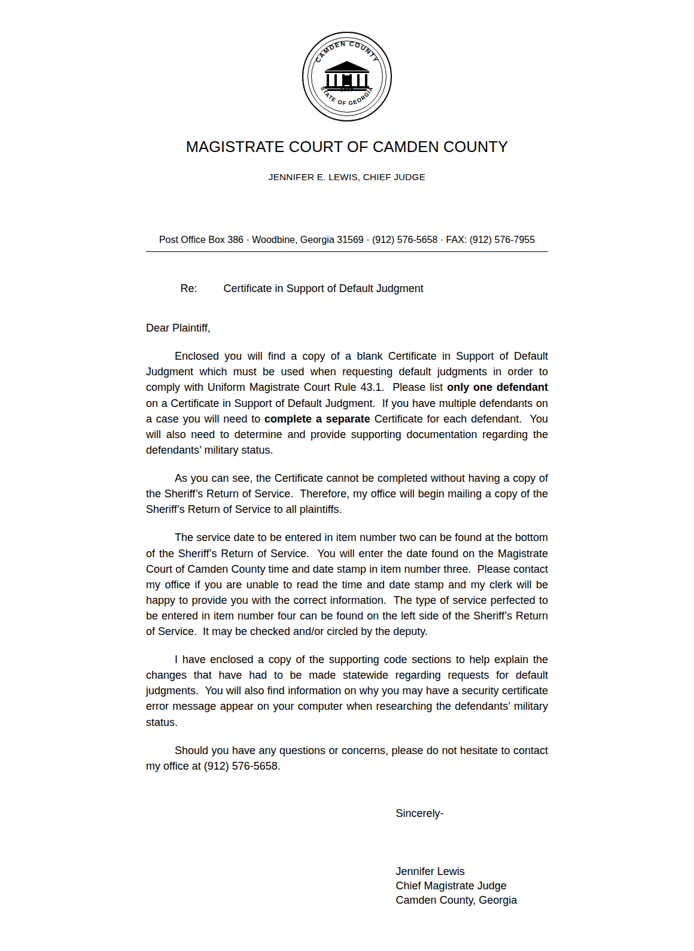CAMDEN COUNTY STATE OF GEORGIA
1777
MAGISTRATE COURT OF CAMDEN COUNTY
JENNIFER E. LEWIS, CHIEF JUDGE
Post Office Box 386 · Woodbine, Georgia 31569 · (912) 576-5658 · FAX: (912) 576-7955
Re: Certificate in Support of Default Judgment
Dear Plaintiff,
Enclosed you will find a copy of a blank Certificate in Support of Default Judgment which must be used when requesting default judgments in order to comply with Uniform Magistrate Court Rule 43.1. Please list only one defendant on a Certificate in Support of Default Judgment. If you have multiple defendants on a case you will need to complete a separate Certificate for each defendant. You will also need to determine and provide supporting documentation regarding the defendants’ military status.
As you can see, the Certificate cannot be completed without having a copy of the Sheriff’s Return of Service. Therefore, my office will begin mailing a copy of the Sheriff’s Return of Service to all plaintiffs.
The service date to be entered in item number two can be found at the bottom of the Sheriff’s Return of Service. You will enter the date found on the Magistrate Court of Camden County time and date stamp in item number three. Please contact my office if you are unable to read the time and date stamp and my clerk will be happy to provide you with the correct information. The type of service perfected to be entered in item number four can be found on the left side of the Sheriff’s Return of Service. It may be checked and/or circled by the deputy.
I have enclosed a copy of the supporting code sections to help explain the changes that have had to be made statewide regarding requests for default judgments. You will also find information on why you may have a security certificate error message appear on your computer when researching the defendants’ military status.
Should you have any questions or concerns, please do not hesitate to contact my office at (912) 576-5658.
Sincerely-
Jennifer Lewis
Chief Magistrate Judge
Camden County, Georgia